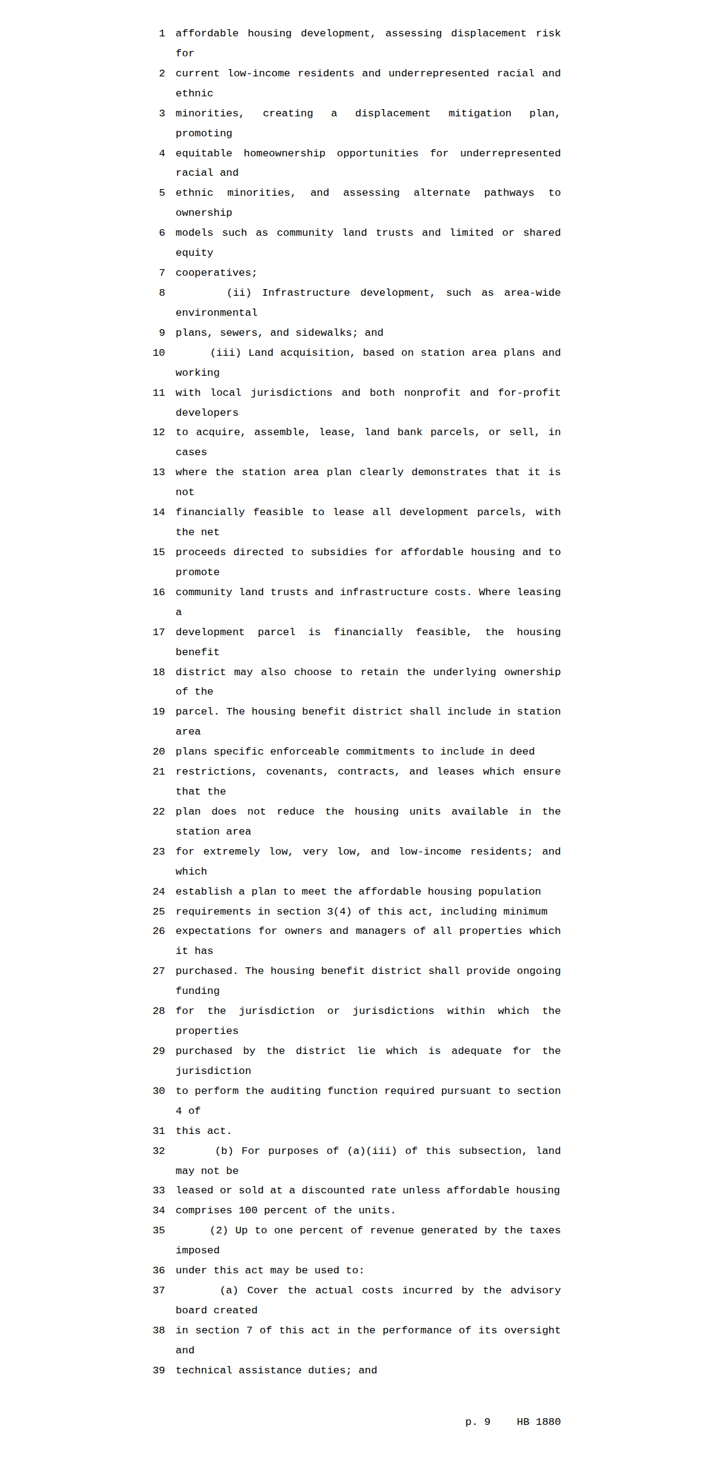affordable housing development, assessing displacement risk for
current low-income residents and underrepresented racial and ethnic
minorities, creating a displacement mitigation plan, promoting
equitable homeownership opportunities for underrepresented racial and
ethnic minorities, and assessing alternate pathways to ownership
models such as community land trusts and limited or shared equity
cooperatives;
(ii) Infrastructure development, such as area-wide environmental
plans, sewers, and sidewalks; and
(iii) Land acquisition, based on station area plans and working
with local jurisdictions and both nonprofit and for-profit developers
to acquire, assemble, lease, land bank parcels, or sell, in cases
where the station area plan clearly demonstrates that it is not
financially feasible to lease all development parcels, with the net
proceeds directed to subsidies for affordable housing and to promote
community land trusts and infrastructure costs. Where leasing a
development parcel is financially feasible, the housing benefit
district may also choose to retain the underlying ownership of the
parcel. The housing benefit district shall include in station area
plans specific enforceable commitments to include in deed
restrictions, covenants, contracts, and leases which ensure that the
plan does not reduce the housing units available in the station area
for extremely low, very low, and low-income residents; and which
establish a plan to meet the affordable housing population
requirements in section 3(4) of this act, including minimum
expectations for owners and managers of all properties which it has
purchased. The housing benefit district shall provide ongoing funding
for the jurisdiction or jurisdictions within which the properties
purchased by the district lie which is adequate for the jurisdiction
to perform the auditing function required pursuant to section 4 of
this act.
(b) For purposes of (a)(iii) of this subsection, land may not be
leased or sold at a discounted rate unless affordable housing
comprises 100 percent of the units.
(2) Up to one percent of revenue generated by the taxes imposed
under this act may be used to:
(a) Cover the actual costs incurred by the advisory board created
in section 7 of this act in the performance of its oversight and
technical assistance duties; and
p. 9 HB 1880